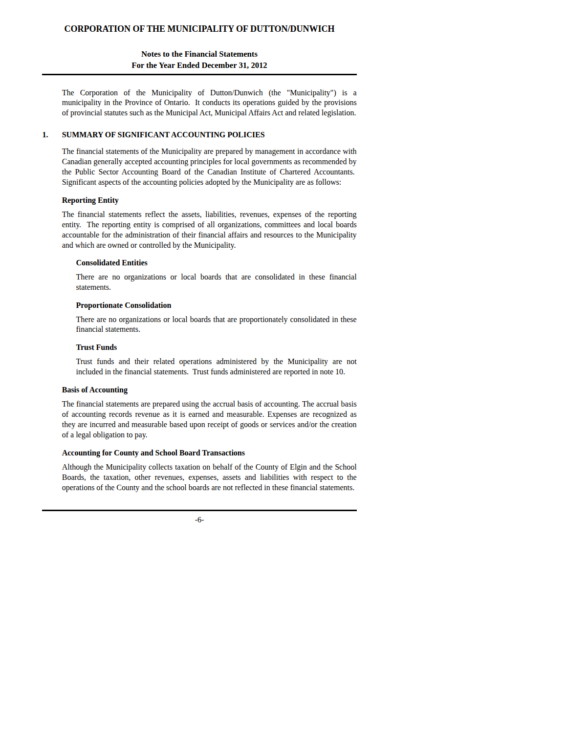CORPORATION OF THE MUNICIPALITY OF DUTTON/DUNWICH
Notes to the Financial Statements
For the Year Ended December 31, 2012
The Corporation of the Municipality of Dutton/Dunwich (the "Municipality") is a municipality in the Province of Ontario. It conducts its operations guided by the provisions of provincial statutes such as the Municipal Act, Municipal Affairs Act and related legislation.
1. SUMMARY OF SIGNIFICANT ACCOUNTING POLICIES
The financial statements of the Municipality are prepared by management in accordance with Canadian generally accepted accounting principles for local governments as recommended by the Public Sector Accounting Board of the Canadian Institute of Chartered Accountants. Significant aspects of the accounting policies adopted by the Municipality are as follows:
Reporting Entity
The financial statements reflect the assets, liabilities, revenues, expenses of the reporting entity. The reporting entity is comprised of all organizations, committees and local boards accountable for the administration of their financial affairs and resources to the Municipality and which are owned or controlled by the Municipality.
Consolidated Entities
There are no organizations or local boards that are consolidated in these financial statements.
Proportionate Consolidation
There are no organizations or local boards that are proportionately consolidated in these financial statements.
Trust Funds
Trust funds and their related operations administered by the Municipality are not included in the financial statements. Trust funds administered are reported in note 10.
Basis of Accounting
The financial statements are prepared using the accrual basis of accounting. The accrual basis of accounting records revenue as it is earned and measurable. Expenses are recognized as they are incurred and measurable based upon receipt of goods or services and/or the creation of a legal obligation to pay.
Accounting for County and School Board Transactions
Although the Municipality collects taxation on behalf of the County of Elgin and the School Boards, the taxation, other revenues, expenses, assets and liabilities with respect to the operations of the County and the school boards are not reflected in these financial statements.
-6-